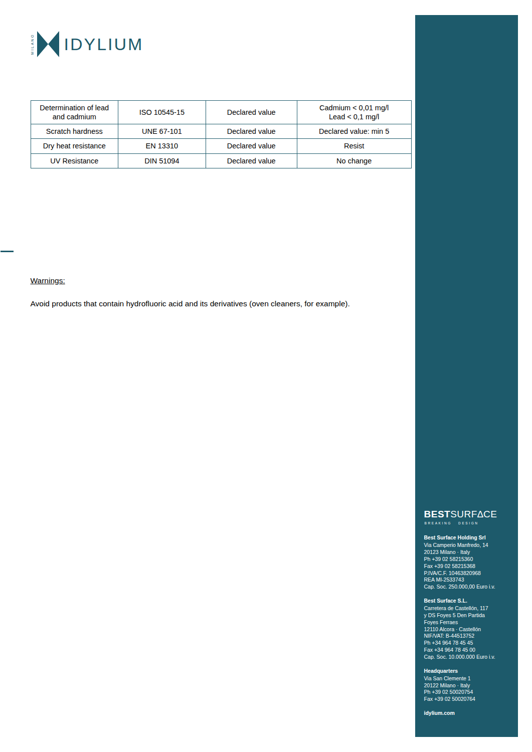MILANO
IDYLIUM
| Determination of lead and cadmium | ISO 10545-15 | Declared value | Cadmium < 0,01 mg/l Lead < 0,1 mg/l |
| Scratch hardness | UNE 67-101 | Declared value | Declared value: min 5 |
| Dry heat resistance | EN 13310 | Declared value | Resist |
| UV Resistance | DIN 51094 | Declared value | No change |
Warnings:
Avoid products that contain hydrofluoric acid and its derivatives (oven cleaners, for example).
BESTSURF∆CE
BREAKING DESIGN
Best Surface Holding Srl
Via Camperio Manfredo, 14
20123 Milano · Italy
Ph +39 02 58215360
Fax +39 02 58215368
P.IVA/C.F. 10463820968
REA MI-2533743
Cap. Soc. 250.000,00 Euro i.v.
Best Surface S.L.
Carretera de Castellón, 117
y DS Foyes 5 Den Partida
Foyes Ferraes
12110 Alcora · Castellón
NIF/VAT: B-44513752
Ph +34 964 78 45 45
Fax +34 964 78 45 00
Cap. Soc. 10.000.000 Euro i.v.
Headquarters
Via San Clemente 1
20122 Milano · Italy
Ph +39 02 50020754
Fax +39 02 50020764
idylium.com